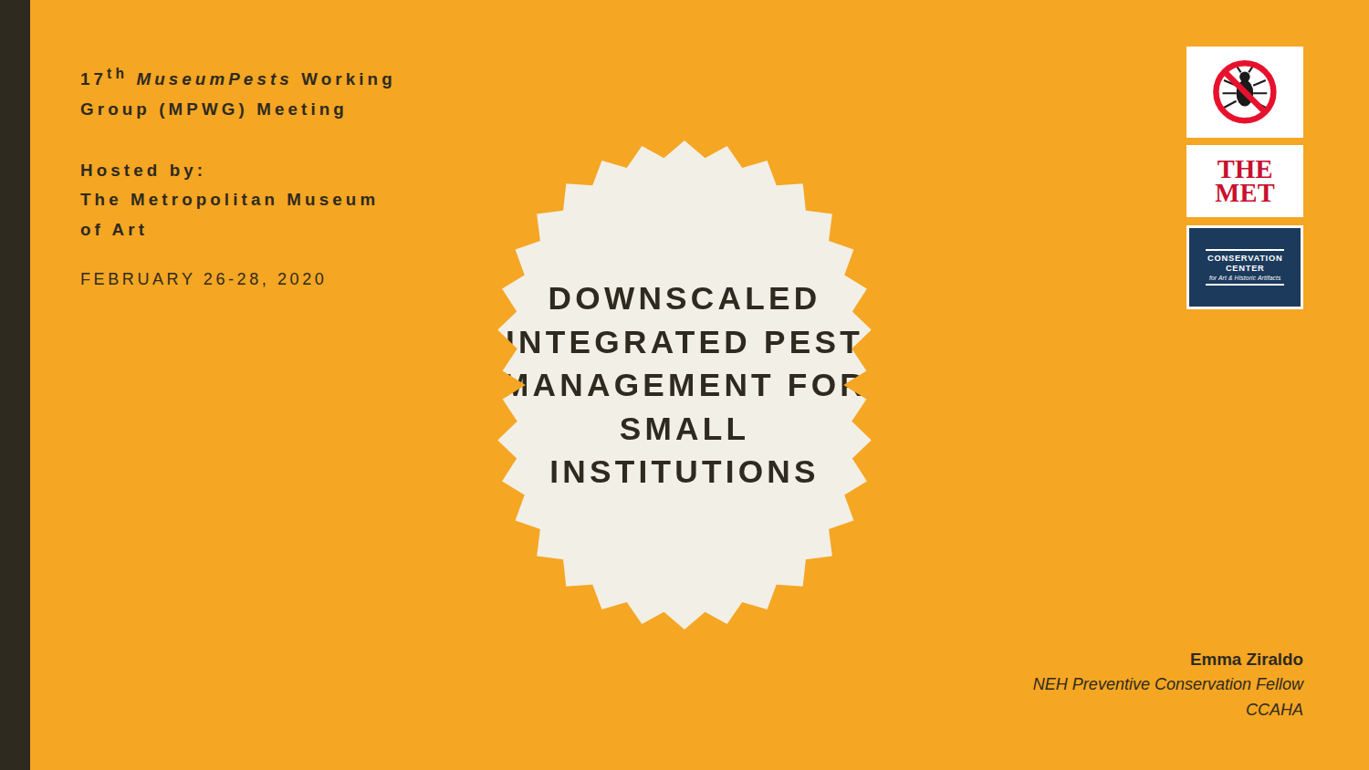17th MuseumPests Working Group (MPWG) Meeting
Hosted by:
The Metropolitan Museum of Art
FEBRUARY 26-28, 2020
THE MET
Conservation Center for Art & Historic Artifacts
Downscaled Integrated Pest Management for Small Institutions
Emma Ziraldo NEH Preventive Conservation Fellow CCAHA